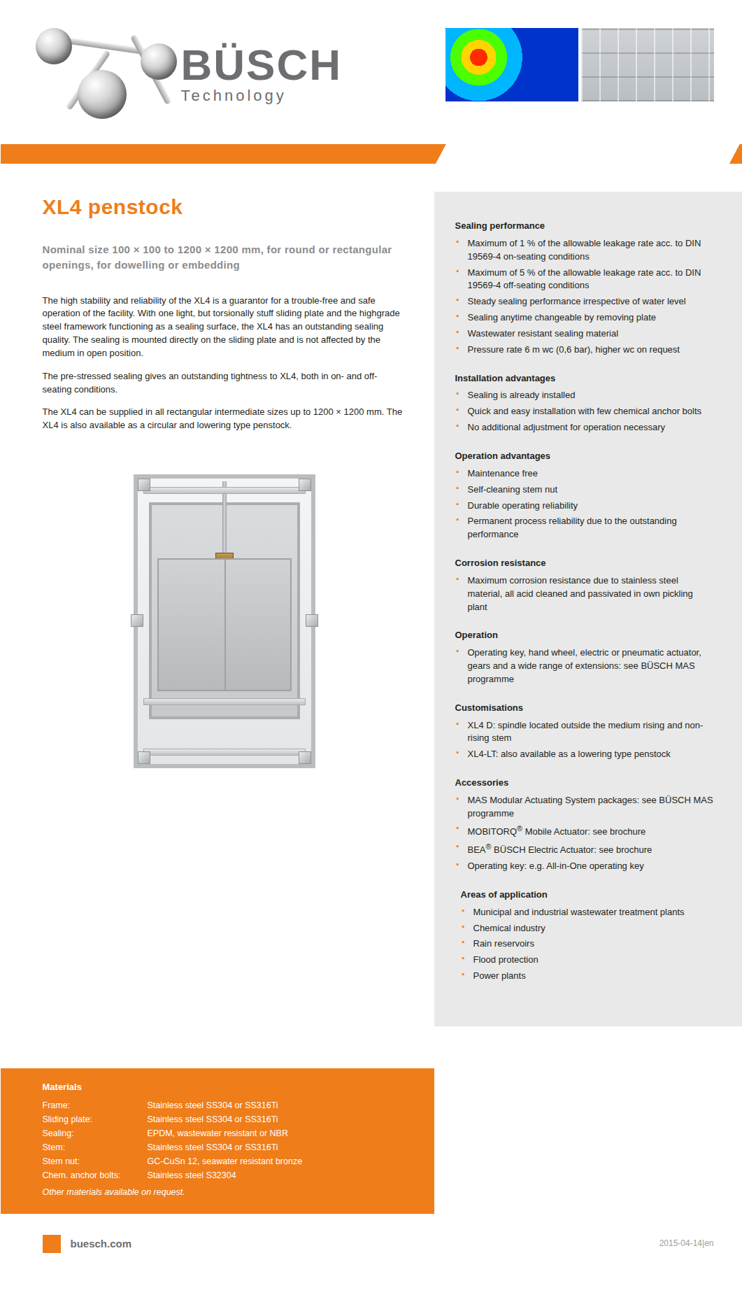BÜSCH
Technology
XL4 penstock
Nominal size 100 × 100 to 1200 × 1200 mm, for round or rectangular openings, for dowelling or embedding
The high stability and reliability of the XL4 is a guarantor for a trouble-free and safe operation of the facility. With one light, but torsionally stuff sliding plate and the highgrade steel framework functioning as a sealing surface, the XL4 has an outstanding sealing quality. The sealing is mounted directly on the sliding plate and is not affected by the medium in open position.
The pre-stressed sealing gives an outstanding tightness to XL4, both in on- and off-seating conditions.
The XL4 can be supplied in all rectangular intermediate sizes up to 1200 × 1200 mm. The XL4 is also available as a circular and lowering type penstock.
Sealing performance
Maximum of 1 % of the allowable leakage rate acc. to DIN 19569-4 on-seating conditions
Maximum of 5 % of the allowable leakage rate acc. to DIN 19569-4 off-seating conditions
Steady sealing performance irrespective of water level
Sealing anytime changeable by removing plate
Wastewater resistant sealing material
Pressure rate 6 m wc (0,6 bar), higher wc on request
Installation advantages
Sealing is already installed
Quick and easy installation with few chemical anchor bolts
No additional adjustment for operation necessary
Operation advantages
Maintenance free
Self-cleaning stem nut
Durable operating reliability
Permanent process reliability due to the outstanding performance
Corrosion resistance
Maximum corrosion resistance due to stainless steel material, all acid cleaned and passivated in own pickling plant
Operation
Operating key, hand wheel, electric or pneumatic actuator, gears and a wide range of extensions: see BÜSCH MAS programme
Customisations
XL4 D: spindle located outside the medium rising and non-rising stem
XL4-LT: also available as a lowering type penstock
Accessories
MAS Modular Actuating System packages: see BÜSCH MAS programme
MOBITORQ® Mobile Actuator: see brochure
BEA® BÜSCH Electric Actuator: see brochure
Operating key: e.g. All-in-One operating key
Areas of application
Municipal and industrial wastewater treatment plants
Chemical industry
Rain reservoirs
Flood protection
Power plants
Materials
| Frame: | Stainless steel SS304 or SS316Ti |
| Sliding plate: | Stainless steel SS304 or SS316Ti |
| Sealing: | EPDM, wastewater resistant or NBR |
| Stem: | Stainless steel SS304 or SS316Ti |
| Stem nut: | GC-CuSn 12, seawater resistant bronze |
| Chem. anchor bolts: | Stainless steel S32304 |
Other materials available on request.
buesch.com
2015-04-14|en